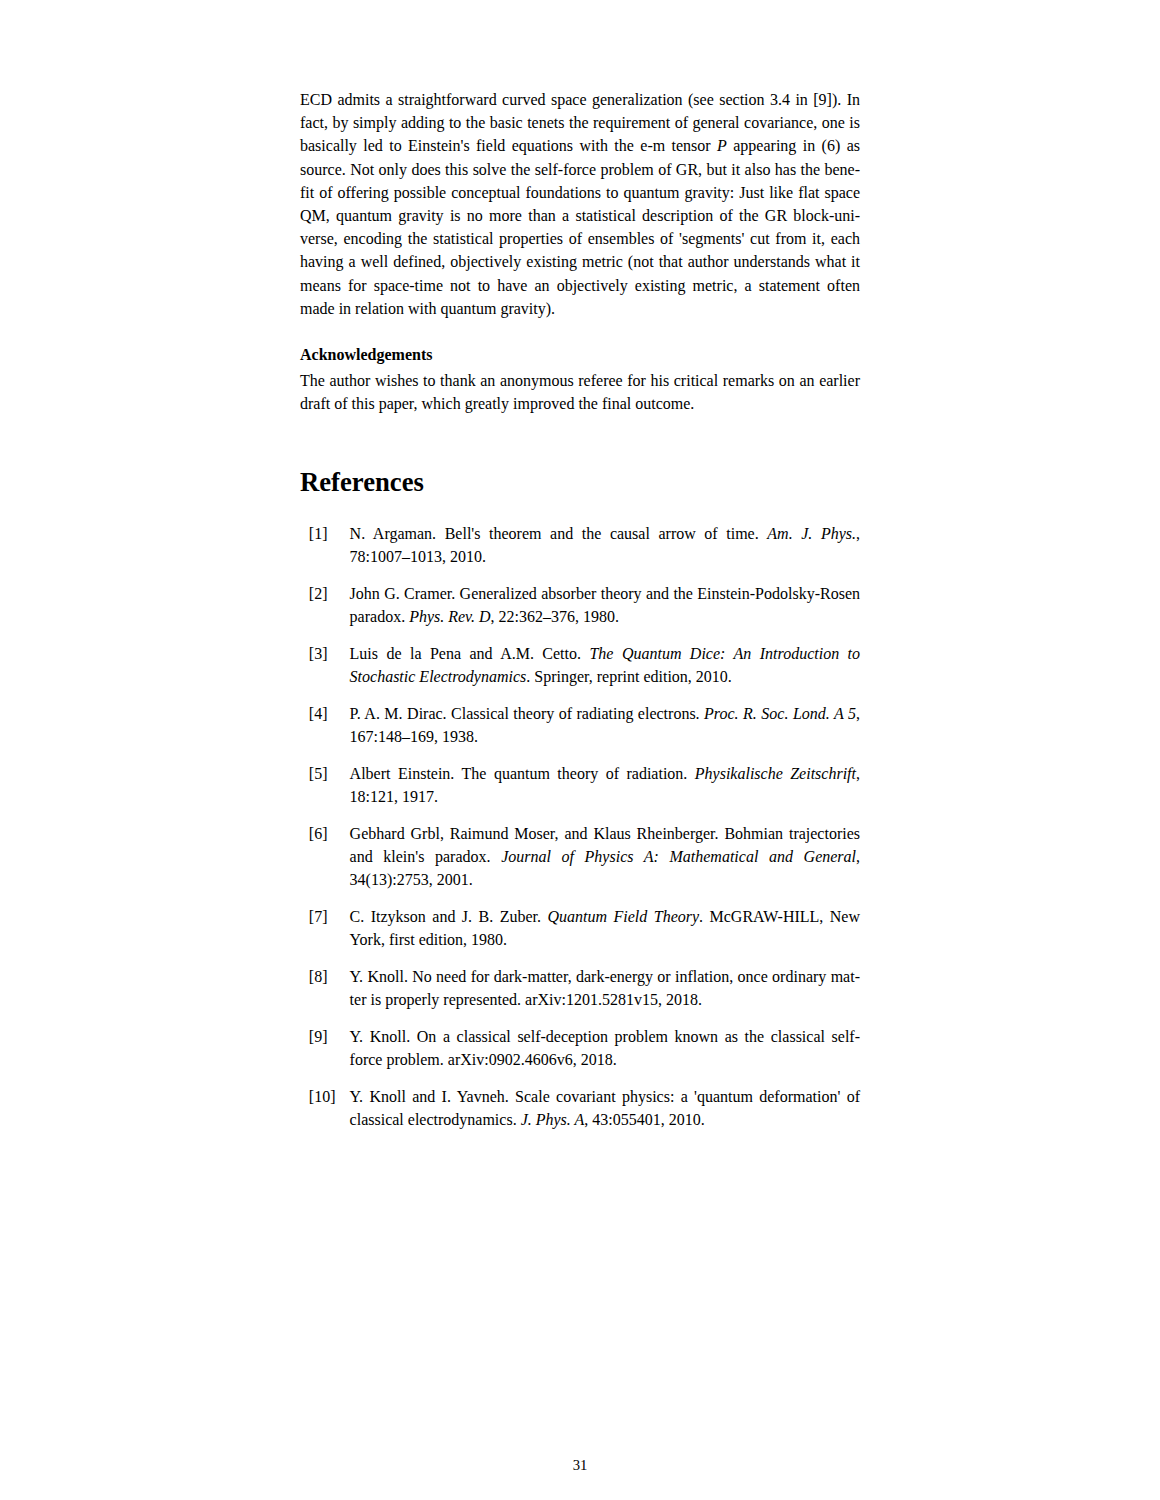ECD admits a straightforward curved space generalization (see section 3.4 in [9]). In fact, by simply adding to the basic tenets the requirement of general covariance, one is basically led to Einstein's field equations with the e-m tensor P appearing in (6) as source. Not only does this solve the self-force problem of GR, but it also has the benefit of offering possible conceptual foundations to quantum gravity: Just like flat space QM, quantum gravity is no more than a statistical description of the GR block-universe, encoding the statistical properties of ensembles of 'segments' cut from it, each having a well defined, objectively existing metric (not that author understands what it means for space-time not to have an objectively existing metric, a statement often made in relation with quantum gravity).
Acknowledgements
The author wishes to thank an anonymous referee for his critical remarks on an earlier draft of this paper, which greatly improved the final outcome.
References
[1] N. Argaman. Bell's theorem and the causal arrow of time. Am. J. Phys., 78:1007–1013, 2010.
[2] John G. Cramer. Generalized absorber theory and the Einstein-Podolsky-Rosen paradox. Phys. Rev. D, 22:362–376, 1980.
[3] Luis de la Pena and A.M. Cetto. The Quantum Dice: An Introduction to Stochastic Electrodynamics. Springer, reprint edition, 2010.
[4] P. A. M. Dirac. Classical theory of radiating electrons. Proc. R. Soc. Lond. A 5, 167:148–169, 1938.
[5] Albert Einstein. The quantum theory of radiation. Physikalische Zeitschrift, 18:121, 1917.
[6] Gebhard Grbl, Raimund Moser, and Klaus Rheinberger. Bohmian trajectories and klein's paradox. Journal of Physics A: Mathematical and General, 34(13):2753, 2001.
[7] C. Itzykson and J. B. Zuber. Quantum Field Theory. McGRAW-HILL, New York, first edition, 1980.
[8] Y. Knoll. No need for dark-matter, dark-energy or inflation, once ordinary matter is properly represented. arXiv:1201.5281v15, 2018.
[9] Y. Knoll. On a classical self-deception problem known as the classical self-force problem. arXiv:0902.4606v6, 2018.
[10] Y. Knoll and I. Yavneh. Scale covariant physics: a 'quantum deformation' of classical electrodynamics. J. Phys. A, 43:055401, 2010.
31